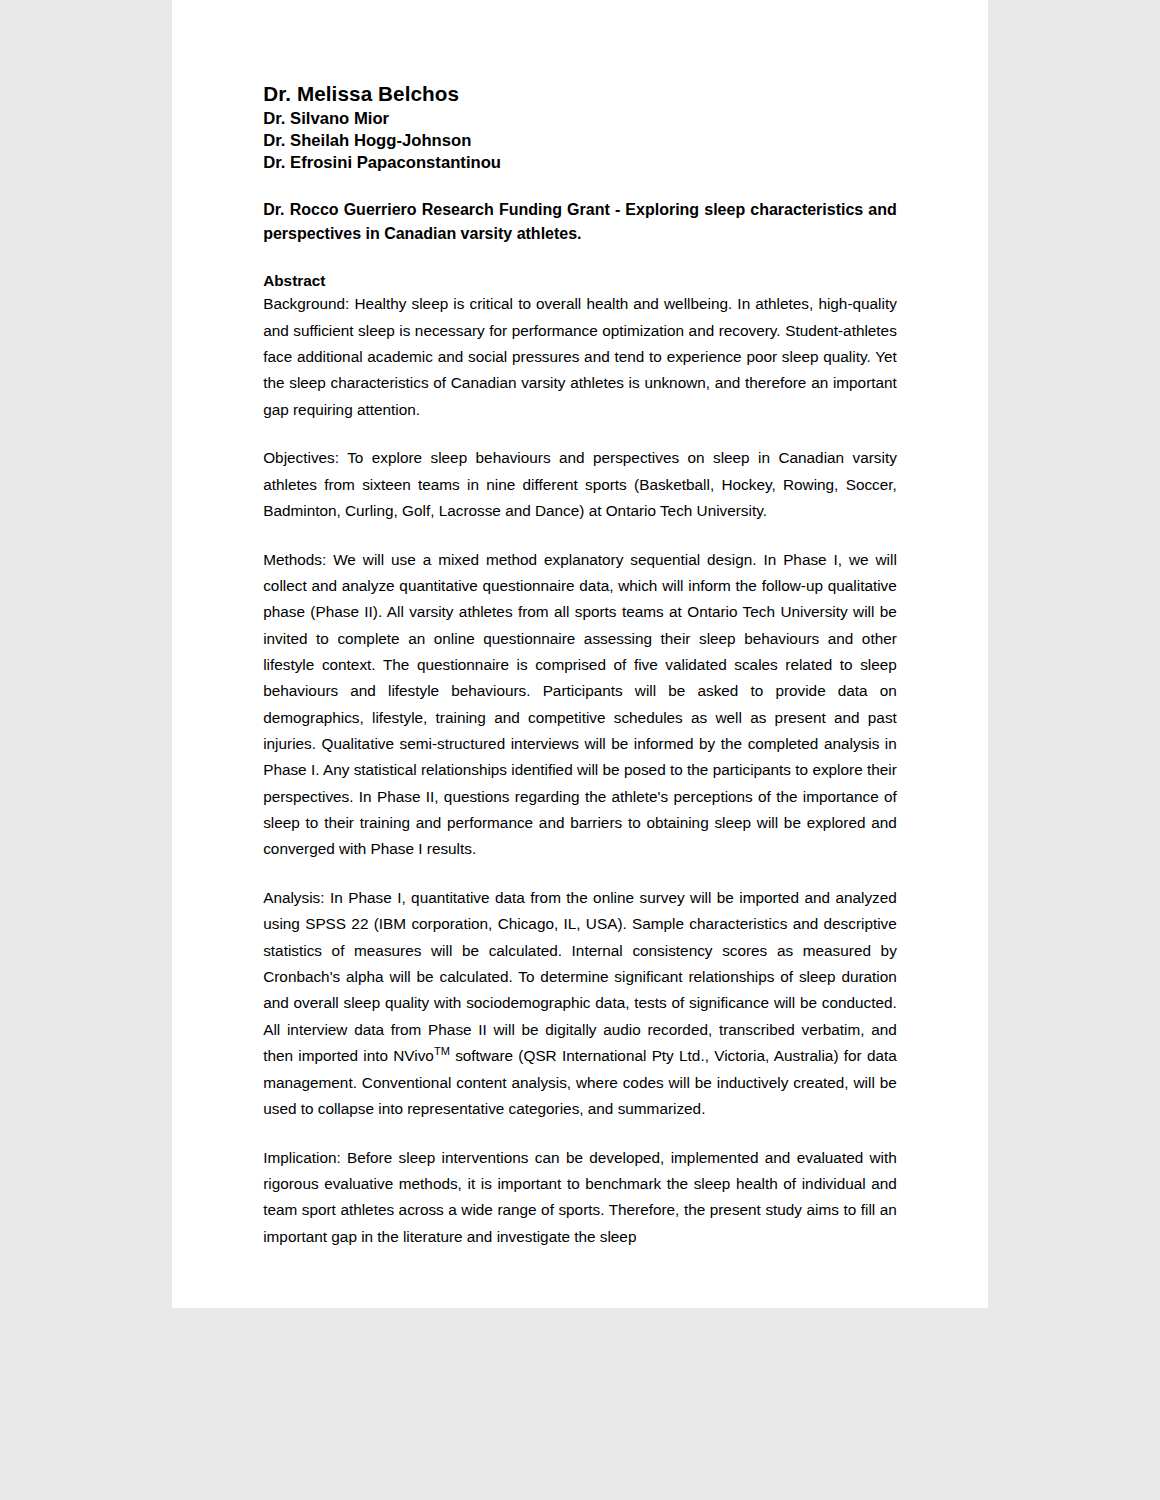Dr. Melissa Belchos
Dr. Silvano Mior
Dr. Sheilah Hogg-Johnson
Dr. Efrosini Papaconstantinou
Dr. Rocco Guerriero Research Funding Grant - Exploring sleep characteristics and perspectives in Canadian varsity athletes.
Abstract
Background: Healthy sleep is critical to overall health and wellbeing. In athletes, high-quality and sufficient sleep is necessary for performance optimization and recovery. Student-athletes face additional academic and social pressures and tend to experience poor sleep quality. Yet the sleep characteristics of Canadian varsity athletes is unknown, and therefore an important gap requiring attention.
Objectives: To explore sleep behaviours and perspectives on sleep in Canadian varsity athletes from sixteen teams in nine different sports (Basketball, Hockey, Rowing, Soccer, Badminton, Curling, Golf, Lacrosse and Dance) at Ontario Tech University.
Methods: We will use a mixed method explanatory sequential design. In Phase I, we will collect and analyze quantitative questionnaire data, which will inform the follow-up qualitative phase (Phase II). All varsity athletes from all sports teams at Ontario Tech University will be invited to complete an online questionnaire assessing their sleep behaviours and other lifestyle context. The questionnaire is comprised of five validated scales related to sleep behaviours and lifestyle behaviours. Participants will be asked to provide data on demographics, lifestyle, training and competitive schedules as well as present and past injuries. Qualitative semi-structured interviews will be informed by the completed analysis in Phase I. Any statistical relationships identified will be posed to the participants to explore their perspectives. In Phase II, questions regarding the athlete's perceptions of the importance of sleep to their training and performance and barriers to obtaining sleep will be explored and converged with Phase I results.
Analysis: In Phase I, quantitative data from the online survey will be imported and analyzed using SPSS 22 (IBM corporation, Chicago, IL, USA). Sample characteristics and descriptive statistics of measures will be calculated. Internal consistency scores as measured by Cronbach's alpha will be calculated. To determine significant relationships of sleep duration and overall sleep quality with sociodemographic data, tests of significance will be conducted. All interview data from Phase II will be digitally audio recorded, transcribed verbatim, and then imported into NVivoTM software (QSR International Pty Ltd., Victoria, Australia) for data management. Conventional content analysis, where codes will be inductively created, will be used to collapse into representative categories, and summarized.
Implication: Before sleep interventions can be developed, implemented and evaluated with rigorous evaluative methods, it is important to benchmark the sleep health of individual and team sport athletes across a wide range of sports. Therefore, the present study aims to fill an important gap in the literature and investigate the sleep